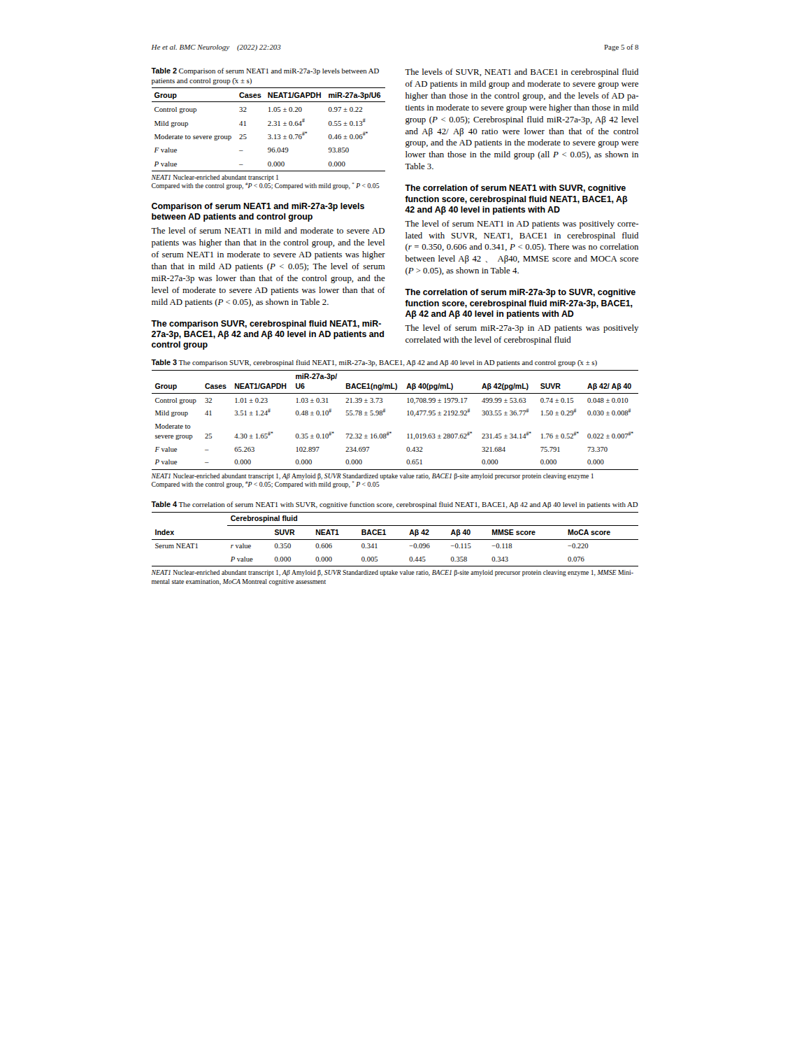He et al. BMC Neurology (2022) 22:203
Page 5 of 8
Table 2 Comparison of serum NEAT1 and miR-27a-3p levels between AD patients and control group ( ̄x ± s )
| Group | Cases | NEAT1/GAPDH | miR-27a-3p/U6 |
| --- | --- | --- | --- |
| Control group | 32 | 1.05 ± 0.20 | 0.97 ± 0.22 |
| Mild group | 41 | 2.31 ± 0.64 # | 0.55 ± 0.13 # |
| Moderate to severe group | 25 | 3.13 ± 0.76 #* | 0.46 ± 0.06 #* |
| F value | – | 96.049 | 93.850 |
| P value | – | 0.000 | 0.000 |
NEAT1 Nuclear-enriched abundant transcript 1
Compared with the control group, #P < 0.05; Compared with mild group, * P < 0.05
Comparison of serum NEAT1 and miR-27a-3p levels between AD patients and control group
The level of serum NEAT1 in mild and moderate to severe AD patients was higher than that in the control group, and the level of serum NEAT1 in moderate to severe AD patients was higher than that in mild AD patients (P < 0.05); The level of serum miR-27a-3p was lower than that of the control group, and the level of moderate to severe AD patients was lower than that of mild AD patients (P < 0.05), as shown in Table 2.
The comparison SUVR, cerebrospinal fluid NEAT1, miR-27a-3p, BACE1, Aβ 42 and Aβ 40 level in AD patients and control group
The levels of SUVR, NEAT1 and BACE1 in cerebrospinal fluid of AD patients in mild group and moderate to severe group were higher than those in the control group, and the levels of AD patients in moderate to severe group were higher than those in mild group (P < 0.05); Cerebrospinal fluid miR-27a-3p, Aβ 42 level and Aβ 42/ Aβ 40 ratio were lower than that of the control group, and the AD patients in the moderate to severe group were lower than those in the mild group (all P < 0.05), as shown in Table 3.
The correlation of serum NEAT1 with SUVR, cognitive function score, cerebrospinal fluid NEAT1, BACE1, Aβ 42 and Aβ 40 level in patients with AD
The level of serum NEAT1 in AD patients was positively correlated with SUVR, NEAT1, BACE1 in cerebrospinal fluid (r = 0.350, 0.606 and 0.341, P < 0.05). There was no correlation between level Aβ 42 、 Aβ40, MMSE score and MOCA score (P > 0.05), as shown in Table 4.
The correlation of serum miR-27a-3p to SUVR, cognitive function score, cerebrospinal fluid miR-27a-3p, BACE1, Aβ 42 and Aβ 40 level in patients with AD
The level of serum miR-27a-3p in AD patients was positively correlated with the level of cerebrospinal fluid
Table 3 The comparison SUVR, cerebrospinal fluid NEAT1, miR-27a-3p, BACE1, Aβ 42 and Aβ 40 level in AD patients and control group ( ̄x ± s )
| Group | Cases | NEAT1/GAPDH | miR-27a-3p/ U6 | BACE1(ng/mL) | Aβ 40(pg/mL) | Aβ 42(pg/mL) | SUVR | Aβ 42/ Aβ 40 |
| --- | --- | --- | --- | --- | --- | --- | --- | --- |
| Control group | 32 | 1.01 ± 0.23 | 1.03 ± 0.31 | 21.39 ± 3.73 | 10,708.99 ± 1979.17 | 499.99 ± 53.63 | 0.74 ± 0.15 | 0.048 ± 0.010 |
| Mild group | 41 | 3.51 ± 1.24 # | 0.48 ± 0.10 # | 55.78 ± 5.98 # | 10,477.95 ± 2192.92 # | 303.55 ± 36.77 # | 1.50 ± 0.29 # | 0.030 ± 0.008 # |
| Moderate to severe group | 25 | 4.30 ± 1.65 #* | 0.35 ± 0.10 #* | 72.32 ± 16.08 #* | 11,019.63 ± 2807.62 #* | 231.45 ± 34.14 #* | 1.76 ± 0.52 #* | 0.022 ± 0.007 #* |
| F value | – | 65.263 | 102.897 | 234.697 | 0.432 | 321.684 | 75.791 | 73.370 |
| P value | – | 0.000 | 0.000 | 0.000 | 0.651 | 0.000 | 0.000 | 0.000 |
NEAT1 Nuclear-enriched abundant transcript 1, Aβ Amyloid β, SUVR Standardized uptake value ratio, BACE1 β-site amyloid precursor protein cleaving enzyme 1
Compared with the control group, #P < 0.05; Compared with mild group, * P < 0.05
Table 4 The correlation of serum NEAT1 with SUVR, cognitive function score, cerebrospinal fluid NEAT1, BACE1, Aβ 42 and Aβ 40 level in patients with AD
| Index | Cerebrospinal fluid |
| --- | --- |
| | SUVR | NEAT1 | BACE1 | Aβ 42 | Aβ 40 | MMSE score | MoCA score |
| Serum NEAT1 | r value | 0.350 | 0.606 | 0.341 | −0.096 | −0.115 | −0.118 | −0.220 |
| P value | 0.000 | 0.000 | 0.005 | 0.445 | 0.358 | 0.343 | 0.076 |
NEAT1 Nuclear-enriched abundant transcript 1, Aβ Amyloid β, SUVR Standardized uptake value ratio, BACE1 β-site amyloid precursor protein cleaving enzyme 1, MMSE Mini-mental state examination, MoCA Montreal cognitive assessment